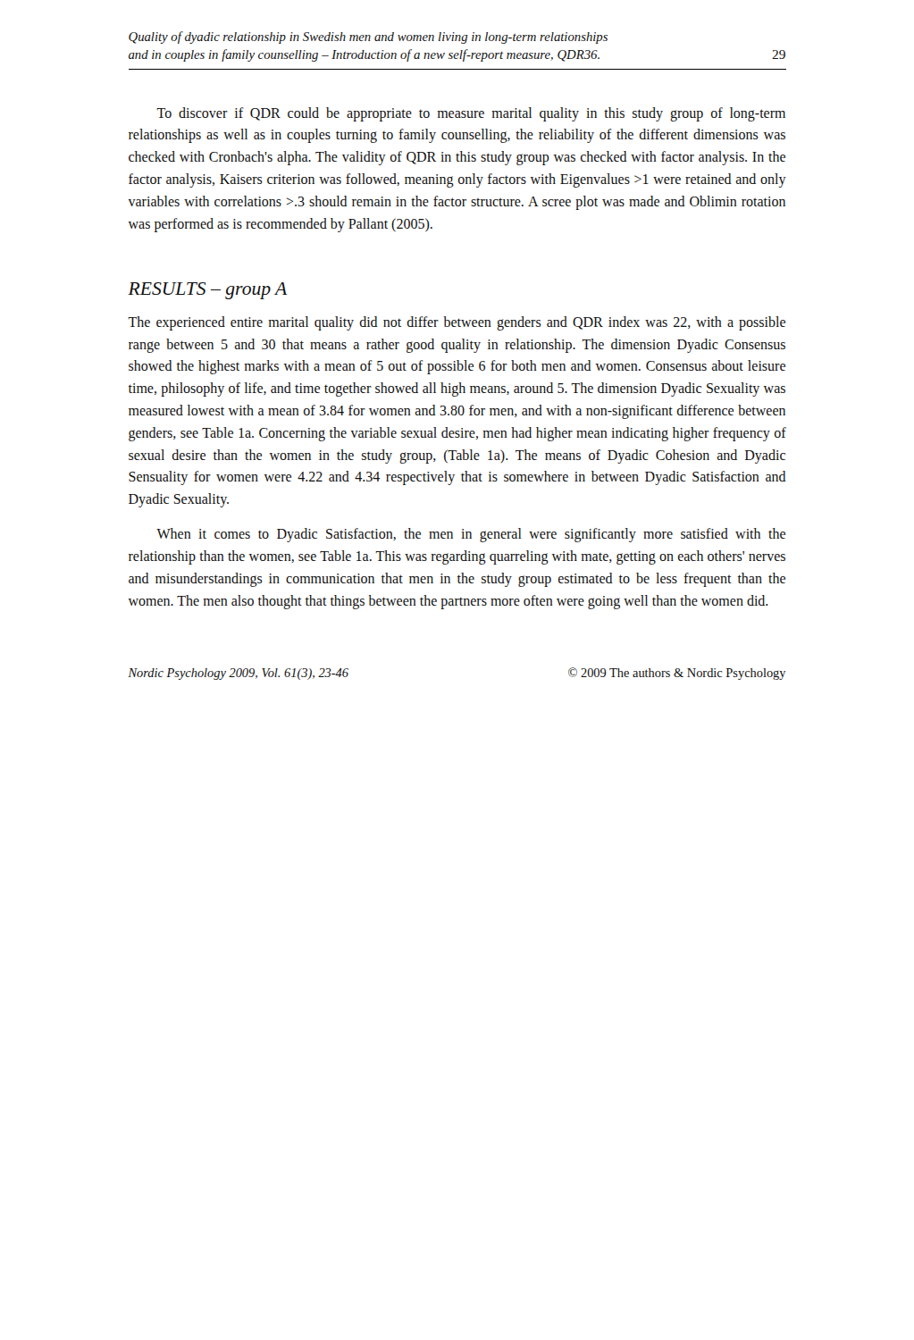Quality of dyadic relationship in Swedish men and women living in long-term relationships
and in couples in family counselling – Introduction of a new self-report measure, QDR36.
29
To discover if QDR could be appropriate to measure marital quality in this study group of long-term relationships as well as in couples turning to family counselling, the reliability of the different dimensions was checked with Cronbach's alpha. The validity of QDR in this study group was checked with factor analysis. In the factor analysis, Kaisers criterion was followed, meaning only factors with Eigenvalues >1 were retained and only variables with correlations >.3 should remain in the factor structure. A scree plot was made and Oblimin rotation was performed as is recommended by Pallant (2005).
RESULTS – group A
The experienced entire marital quality did not differ between genders and QDR index was 22, with a possible range between 5 and 30 that means a rather good quality in relationship. The dimension Dyadic Consensus showed the highest marks with a mean of 5 out of possible 6 for both men and women. Consensus about leisure time, philosophy of life, and time together showed all high means, around 5. The dimension Dyadic Sexuality was measured lowest with a mean of 3.84 for women and 3.80 for men, and with a non-significant difference between genders, see Table 1a. Concerning the variable sexual desire, men had higher mean indicating higher frequency of sexual desire than the women in the study group, (Table 1a). The means of Dyadic Cohesion and Dyadic Sensuality for women were 4.22 and 4.34 respectively that is somewhere in between Dyadic Satisfaction and Dyadic Sexuality.
When it comes to Dyadic Satisfaction, the men in general were significantly more satisfied with the relationship than the women, see Table 1a. This was regarding quarreling with mate, getting on each others' nerves and misunderstandings in communication that men in the study group estimated to be less frequent than the women. The men also thought that things between the partners more often were going well than the women did.
Nordic Psychology 2009, Vol. 61(3), 23-46
© 2009 The authors & Nordic Psychology